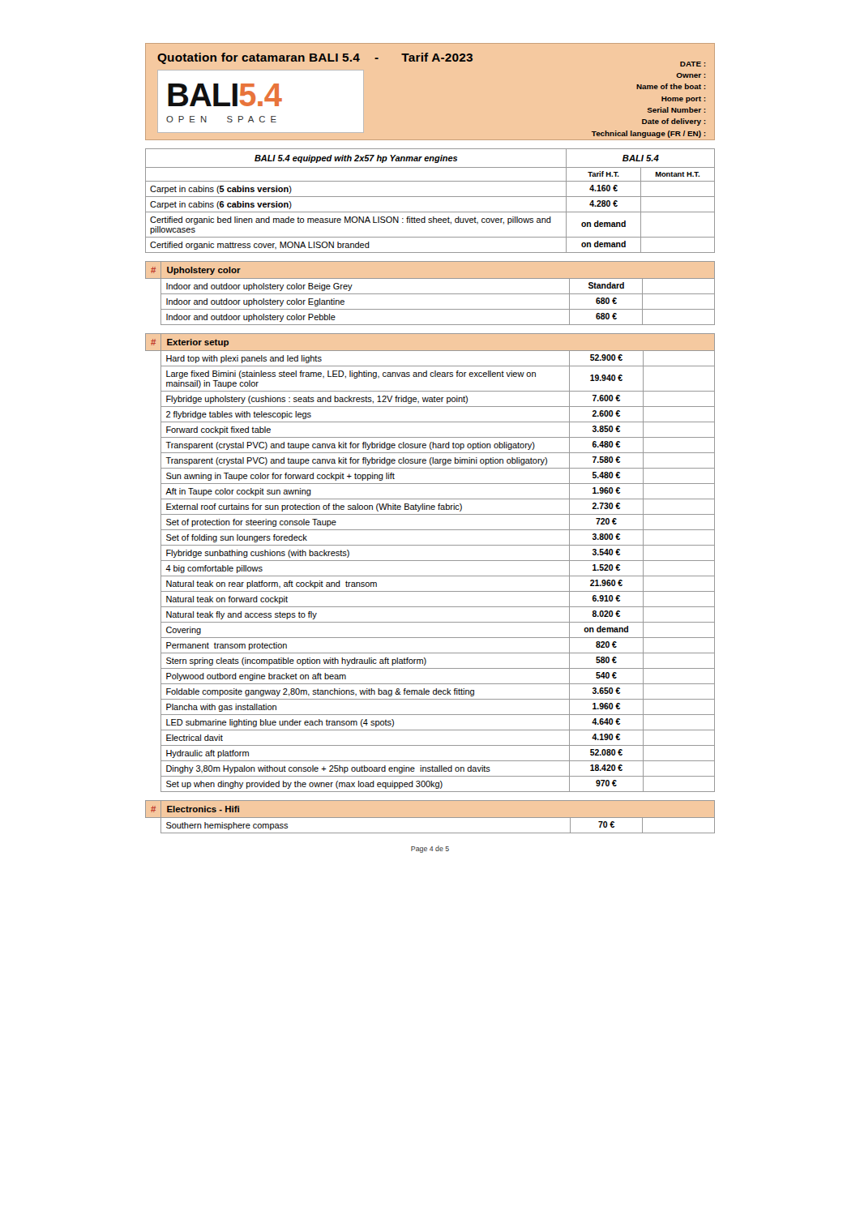Quotation for catamaran BALI 5.4-Tarif A-2023
BALI5.4
OPEN SPACE
DATE :
Owner :
Name of the boat :
Home port :
Serial Number :
Date of delivery :
Technical language (FR / EN) :
| BALI 5.4 equipped with 2x57 hp Yanmar engines | BALI 5.4 |
| | Tarif H.T. | Montant H.T. |
| Carpet in cabins ( 5 cabins version ) | 4.160 € | |
| Carpet in cabins ( 6 cabins version ) | 4.280 € | |
| Certified organic bed linen and made to measure MONA LISON : fitted sheet, duvet, cover, pillows and pillowcases | on demand | |
| Certified organic mattress cover, MONA LISON branded | on demand | |
| # | Upholstery color |
| | Indoor and outdoor upholstery color Beige Grey | Standard | |
| | Indoor and outdoor upholstery color Eglantine | 680 € | |
| | Indoor and outdoor upholstery color Pebble | 680 € | |
| # | Exterior setup |
| | Hard top with plexi panels and led lights | 52.900 € | |
| | Large fixed Bimini (stainless steel frame, LED, lighting, canvas and clears for excellent view on mainsail) in Taupe color | 19.940 € | |
| | Flybridge upholstery (cushions : seats and backrests, 12V fridge, water point) | 7.600 € | |
| | 2 flybridge tables with telescopic legs | 2.600 € | |
| | Forward cockpit fixed table | 3.850 € | |
| | Transparent (crystal PVC) and taupe canva kit for flybridge closure (hard top option obligatory) | 6.480 € | |
| | Transparent (crystal PVC) and taupe canva kit for flybridge closure (large bimini option obligatory) | 7.580 € | |
| | Sun awning in Taupe color for forward cockpit + topping lift | 5.480 € | |
| | Aft in Taupe color cockpit sun awning | 1.960 € | |
| | External roof curtains for sun protection of the saloon (White Batyline fabric) | 2.730 € | |
| | Set of protection for steering console Taupe | 720 € | |
| | Set of folding sun loungers foredeck | 3.800 € | |
| | Flybridge sunbathing cushions (with backrests) | 3.540 € | |
| | 4 big comfortable pillows | 1.520 € | |
| | Natural teak on rear platform, aft cockpit and transom | 21.960 € | |
| | Natural teak on forward cockpit | 6.910 € | |
| | Natural teak fly and access steps to fly | 8.020 € | |
| | Covering | on demand | |
| | Permanent transom protection | 820 € | |
| | Stern spring cleats (incompatible option with hydraulic aft platform) | 580 € | |
| | Polywood outbord engine bracket on aft beam | 540 € | |
| | Foldable composite gangway 2,80m, stanchions, with bag & female deck fitting | 3.650 € | |
| | Plancha with gas installation | 1.960 € | |
| | LED submarine lighting blue under each transom (4 spots) | 4.640 € | |
| | Electrical davit | 4.190 € | |
| | Hydraulic aft platform | 52.080 € | |
| | Dinghy 3,80m Hypalon without console + 25hp outboard engine installed on davits | 18.420 € | |
| | Set up when dinghy provided by the owner (max load equipped 300kg) | 970 € | |
| # | Electronics - Hifi |
| | Southern hemisphere compass | 70 € | |
Page 4 de 5